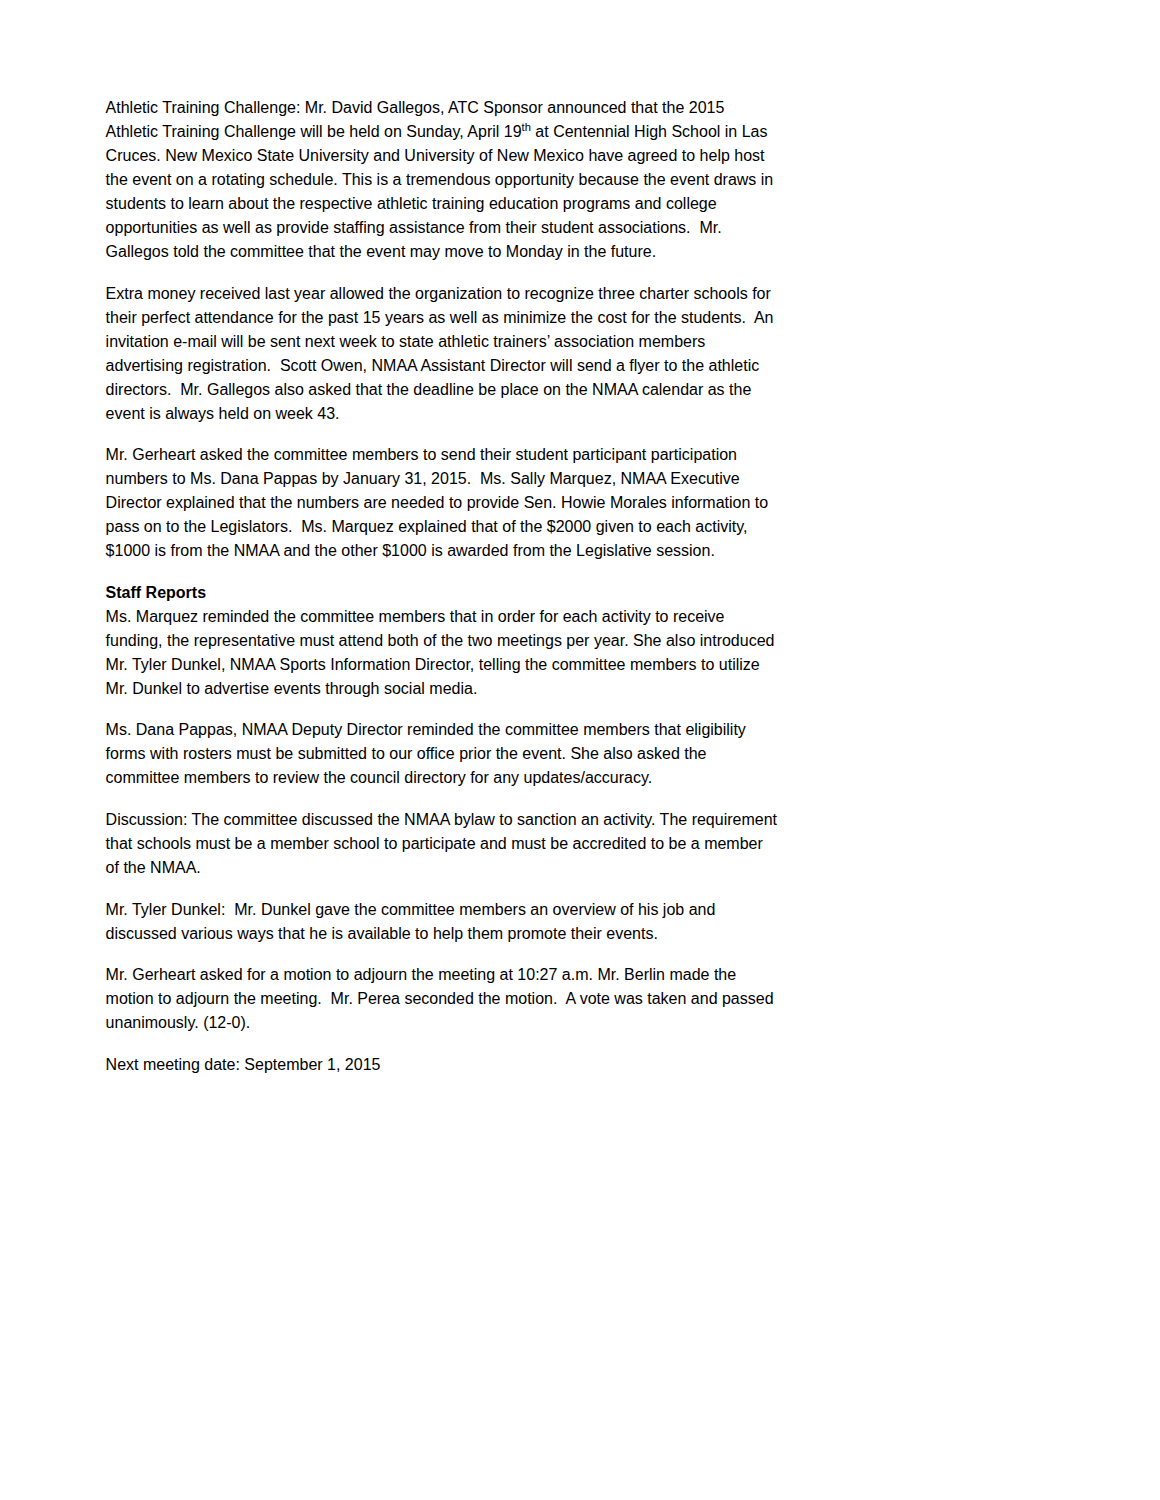Athletic Training Challenge: Mr. David Gallegos, ATC Sponsor announced that the 2015 Athletic Training Challenge will be held on Sunday, April 19th at Centennial High School in Las Cruces. New Mexico State University and University of New Mexico have agreed to help host the event on a rotating schedule. This is a tremendous opportunity because the event draws in students to learn about the respective athletic training education programs and college opportunities as well as provide staffing assistance from their student associations. Mr. Gallegos told the committee that the event may move to Monday in the future.
Extra money received last year allowed the organization to recognize three charter schools for their perfect attendance for the past 15 years as well as minimize the cost for the students. An invitation e-mail will be sent next week to state athletic trainers’ association members advertising registration. Scott Owen, NMAA Assistant Director will send a flyer to the athletic directors. Mr. Gallegos also asked that the deadline be place on the NMAA calendar as the event is always held on week 43.
Mr. Gerheart asked the committee members to send their student participant participation numbers to Ms. Dana Pappas by January 31, 2015. Ms. Sally Marquez, NMAA Executive Director explained that the numbers are needed to provide Sen. Howie Morales information to pass on to the Legislators. Ms. Marquez explained that of the $2000 given to each activity, $1000 is from the NMAA and the other $1000 is awarded from the Legislative session.
Staff Reports
Ms. Marquez reminded the committee members that in order for each activity to receive funding, the representative must attend both of the two meetings per year. She also introduced Mr. Tyler Dunkel, NMAA Sports Information Director, telling the committee members to utilize Mr. Dunkel to advertise events through social media.
Ms. Dana Pappas, NMAA Deputy Director reminded the committee members that eligibility forms with rosters must be submitted to our office prior the event. She also asked the committee members to review the council directory for any updates/accuracy.
Discussion: The committee discussed the NMAA bylaw to sanction an activity. The requirement that schools must be a member school to participate and must be accredited to be a member of the NMAA.
Mr. Tyler Dunkel: Mr. Dunkel gave the committee members an overview of his job and discussed various ways that he is available to help them promote their events.
Mr. Gerheart asked for a motion to adjourn the meeting at 10:27 a.m. Mr. Berlin made the motion to adjourn the meeting. Mr. Perea seconded the motion. A vote was taken and passed unanimously. (12-0).
Next meeting date: September 1, 2015